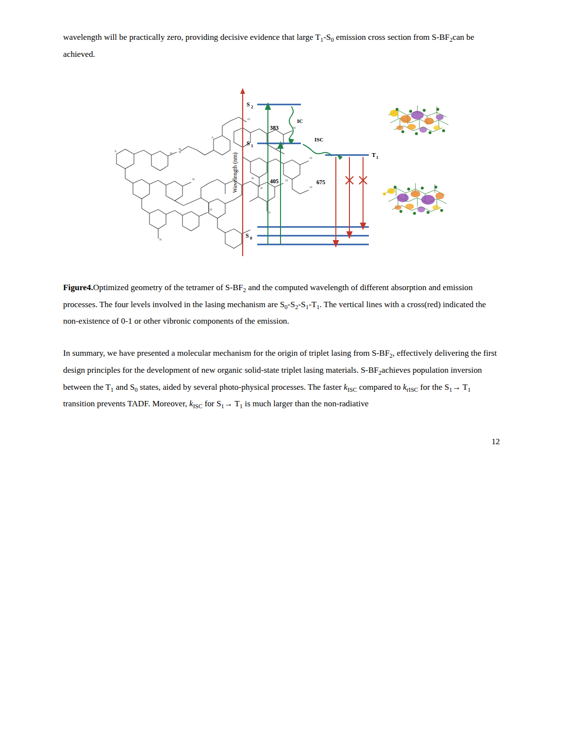wavelength will be practically zero, providing decisive evidence that large T1-S0 emission cross section from S-BF2can be achieved.
Energy level diagram for S-BF2 tetramer with optimized geometries Left: stick representation of the optimized tetramer crystal packing. Center: Jablonski-type diagram showing S0, S1, S2 and T1 levels with 405 nm and 383 nm absorptions, internal conversion, intersystem crossing, and 675 nm emission with crossed-out vibronic components. Right: two molecular orbital isosurface plots. S O N N O N O N O O O N S O N N Wavelength (nm) S 2 S 1 T 1 S 0 383 405 IC ISC 675
Figure4. Optimized geometry of the tetramer of S-BF2 and the computed wavelength of different absorption and emission processes. The four levels involved in the lasing mechanism are S0-S2-S1-T1. The vertical lines with a cross(red) indicated the non-existence of 0-1 or other vibronic components of the emission.
In summary, we have presented a molecular mechanism for the origin of triplet lasing from S-BF2, effectively delivering the first design principles for the development of new organic solid-state triplet lasing materials. S-BF2achieves population inversion between the T1 and S0 states, aided by several photo-physical processes. The faster kISC compared to krISC for the S1→ T1 transition prevents TADF. Moreover, kISC for S1→ T1 is much larger than the non-radiative
12